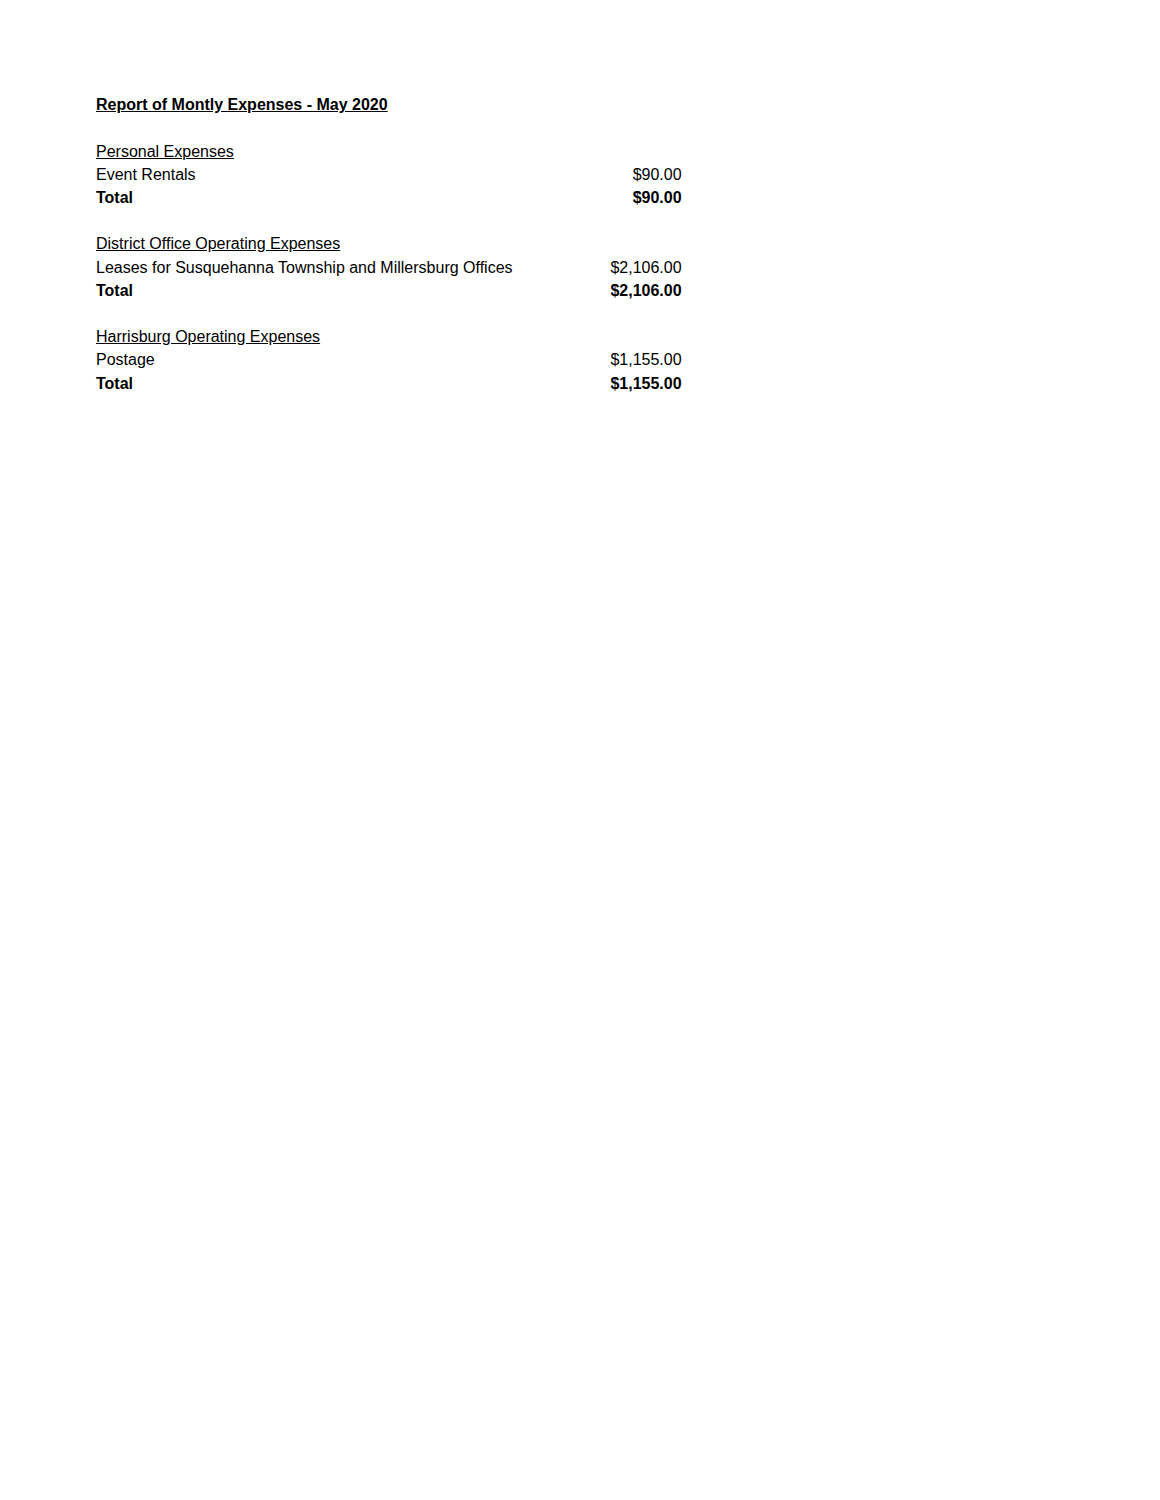Report of Montly Expenses - May 2020
| Personal Expenses | |
| Event Rentals | $90.00 |
| Total | $90.00 |
| District Office Operating Expenses | |
| Leases for Susquehanna Township and Millersburg Offices | $2,106.00 |
| Total | $2,106.00 |
| Harrisburg Operating Expenses | |
| Postage | $1,155.00 |
| Total | $1,155.00 |